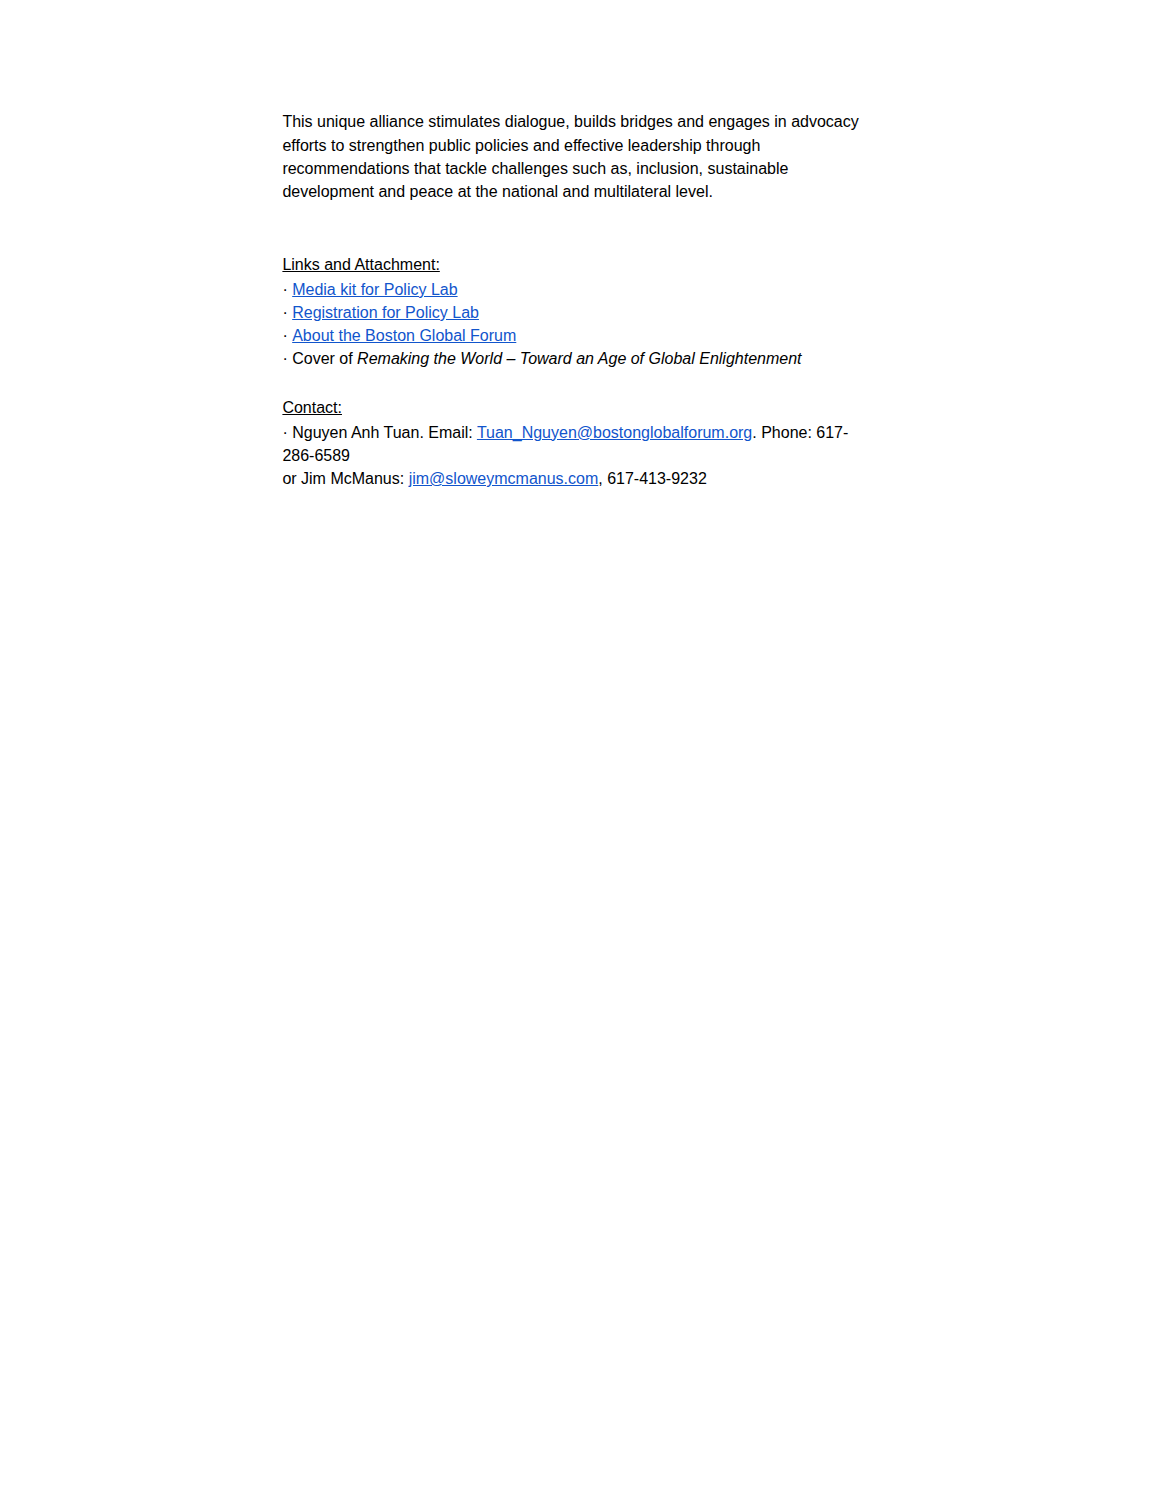This unique alliance stimulates dialogue, builds bridges and engages in advocacy efforts to strengthen public policies and effective leadership through recommendations that tackle challenges such as, inclusion, sustainable development and peace at the national and multilateral level.
Links and Attachment:
Media kit for Policy Lab
Registration for Policy Lab
About the Boston Global Forum
Cover of Remaking the World – Toward an Age of Global Enlightenment
Contact:
Nguyen Anh Tuan. Email: Tuan_Nguyen@bostonglobalforum.org. Phone: 617-286-6589
or Jim McManus: jim@sloweymcmanus.com, 617-413-9232